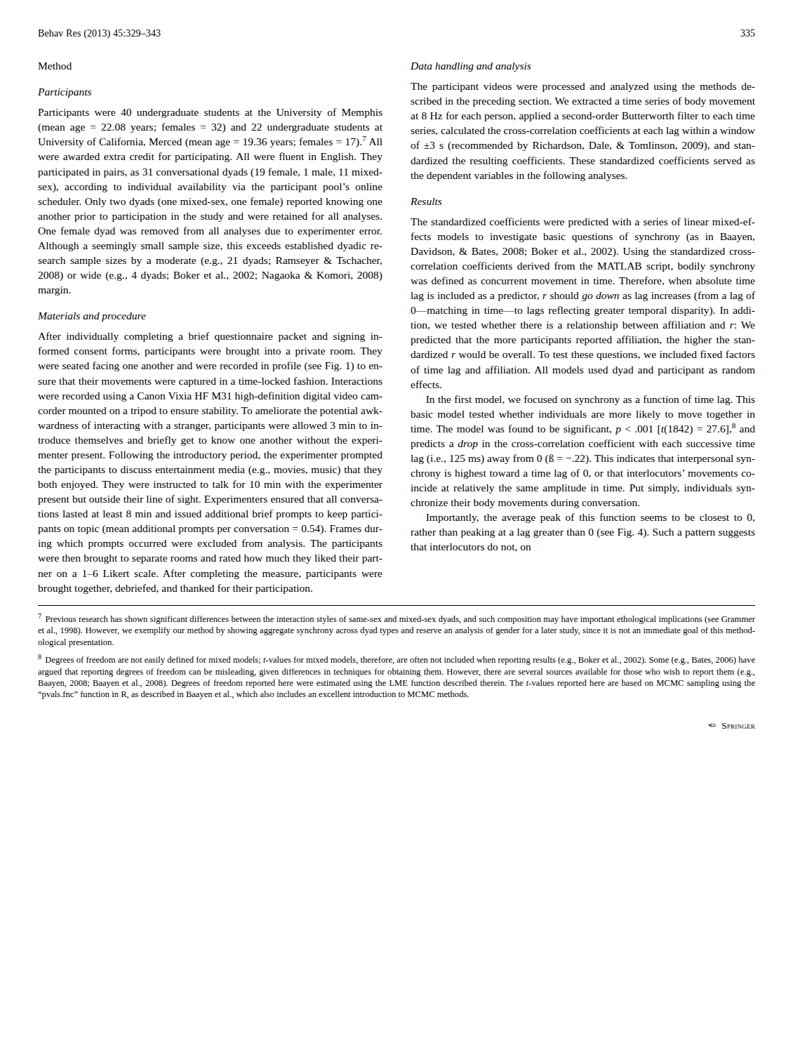Behav Res (2013) 45:329–343
335
Method
Participants
Participants were 40 undergraduate students at the University of Memphis (mean age = 22.08 years; females = 32) and 22 undergraduate students at University of California, Merced (mean age = 19.36 years; females = 17).7 All were awarded extra credit for participating. All were fluent in English. They participated in pairs, as 31 conversational dyads (19 female, 1 male, 11 mixed-sex), according to individual availability via the participant pool’s online scheduler. Only two dyads (one mixed-sex, one female) reported knowing one another prior to participation in the study and were retained for all analyses. One female dyad was removed from all analyses due to experimenter error. Although a seemingly small sample size, this exceeds established dyadic research sample sizes by a moderate (e.g., 21 dyads; Ramseyer & Tschacher, 2008) or wide (e.g., 4 dyads; Boker et al., 2002; Nagaoka & Komori, 2008) margin.
Materials and procedure
After individually completing a brief questionnaire packet and signing informed consent forms, participants were brought into a private room. They were seated facing one another and were recorded in profile (see Fig. 1) to ensure that their movements were captured in a time-locked fashion. Interactions were recorded using a Canon Vixia HF M31 high-definition digital video camcorder mounted on a tripod to ensure stability. To ameliorate the potential awkwardness of interacting with a stranger, participants were allowed 3 min to introduce themselves and briefly get to know one another without the experimenter present. Following the introductory period, the experimenter prompted the participants to discuss entertainment media (e.g., movies, music) that they both enjoyed. They were instructed to talk for 10 min with the experimenter present but outside their line of sight. Experimenters ensured that all conversations lasted at least 8 min and issued additional brief prompts to keep participants on topic (mean additional prompts per conversation = 0.54). Frames during which prompts occurred were excluded from analysis. The participants were then brought to separate rooms and rated how much they liked their partner on a 1–6 Likert scale. After completing the measure, participants were brought together, debriefed, and thanked for their participation.
Data handling and analysis
The participant videos were processed and analyzed using the methods described in the preceding section. We extracted a time series of body movement at 8 Hz for each person, applied a second-order Butterworth filter to each time series, calculated the cross-correlation coefficients at each lag within a window of ±3 s (recommended by Richardson, Dale, & Tomlinson, 2009), and standardized the resulting coefficients. These standardized coefficients served as the dependent variables in the following analyses.
Results
The standardized coefficients were predicted with a series of linear mixed-effects models to investigate basic questions of synchrony (as in Baayen, Davidson, & Bates, 2008; Boker et al., 2002). Using the standardized cross-correlation coefficients derived from the MATLAB script, bodily synchrony was defined as concurrent movement in time. Therefore, when absolute time lag is included as a predictor, r should go down as lag increases (from a lag of 0—matching in time—to lags reflecting greater temporal disparity). In addition, we tested whether there is a relationship between affiliation and r: We predicted that the more participants reported affiliation, the higher the standardized r would be overall. To test these questions, we included fixed factors of time lag and affiliation. All models used dyad and participant as random effects.
In the first model, we focused on synchrony as a function of time lag. This basic model tested whether individuals are more likely to move together in time. The model was found to be significant, p < .001 [t(1842) = 27.6],8 and predicts a drop in the cross-correlation coefficient with each successive time lag (i.e., 125 ms) away from 0 (ß = −.22). This indicates that interpersonal synchrony is highest toward a time lag of 0, or that interlocutors’ movements coincide at relatively the same amplitude in time. Put simply, individuals synchronize their body movements during conversation.
Importantly, the average peak of this function seems to be closest to 0, rather than peaking at a lag greater than 0 (see Fig. 4). Such a pattern suggests that interlocutors do not, on
7 Previous research has shown significant differences between the interaction styles of same-sex and mixed-sex dyads, and such composition may have important ethological implications (see Grammer et al., 1998). However, we exemplify our method by showing aggregate synchrony across dyad types and reserve an analysis of gender for a later study, since it is not an immediate goal of this methodological presentation.
8 Degrees of freedom are not easily defined for mixed models; t-values for mixed models, therefore, are often not included when reporting results (e.g., Boker et al., 2002). Some (e.g., Bates, 2006) have argued that reporting degrees of freedom can be misleading, given differences in techniques for obtaining them. However, there are several sources available for those who wish to report them (e.g., Baayen, 2008; Baayen et al., 2008). Degrees of freedom reported here were estimated using the LME function described therein. The t-values reported here are based on MCMC sampling using the “pvals.fnc” function in R, as described in Baayen et al., which also includes an excellent introduction to MCMC methods.
✑ Springer